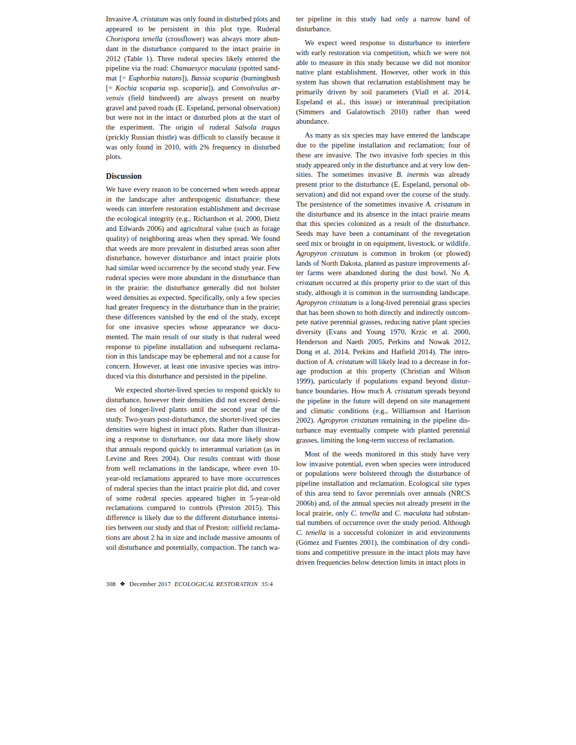Invasive A. cristatum was only found in disturbed plots and appeared to be persistent in this plot type. Ruderal Chorispora tenella (crossflower) was always more abundant in the disturbance compared to the intact prairie in 2012 (Table 1). Three ruderal species likely entered the pipeline via the road: Chamaesyce maculata (spotted sandmat [= Euphorbia nutans]), Bassia scoparia (burningbush [= Kochia scoparia ssp. scoparia]), and Convolvulus arvensis (field bindweed) are always present on nearby gravel and paved roads (E. Espeland, personal observation) but were not in the intact or disturbed plots at the start of the experiment. The origin of ruderal Salsola tragus (prickly Russian thistle) was difficult to classify because it was only found in 2010, with 2% frequency in disturbed plots.
Discussion
We have every reason to be concerned when weeds appear in the landscape after anthropogenic disturbance: these weeds can interfere restoration establishment and decrease the ecological integrity (e.g., Richardson et al. 2000, Dietz and Edwards 2006) and agricultural value (such as forage quality) of neighboring areas when they spread. We found that weeds are more prevalent in disturbed areas soon after disturbance, however disturbance and intact prairie plots had similar weed occurrence by the second study year. Few ruderal species were more abundant in the disturbance than in the prairie: the disturbance generally did not bolster weed densities as expected. Specifically, only a few species had greater frequency in the disturbance than in the prairie; these differences vanished by the end of the study, except for one invasive species whose appearance we documented. The main result of our study is that ruderal weed response to pipeline installation and subsequent reclamation in this landscape may be ephemeral and not a cause for concern. However, at least one invasive species was introduced via this disturbance and persisted in the pipeline.
We expected shorter-lived species to respond quickly to disturbance, however their densities did not exceed densities of longer-lived plants until the second year of the study. Two-years post-disturbance, the shorter-lived species densities were highest in intact plots. Rather than illustrating a response to disturbance, our data more likely show that annuals respond quickly to interannual variation (as in Levine and Rees 2004). Our results contrast with those from well reclamations in the landscape, where even 10-year-old reclamations appeared to have more occurrences of ruderal species than the intact prairie plot did, and cover of some ruderal species appeared higher in 5-year-old reclamations compared to controls (Preston 2015). This difference is likely due to the different disturbance intensities between our study and that of Preston: oilfield reclamations are about 2 ha in size and include massive amounts of soil disturbance and potentially, compaction. The ranch water pipeline in this study had only a narrow band of disturbance.
We expect weed response to disturbance to interfere with early restoration via competition, which we were not able to measure in this study because we did not monitor native plant establishment. However, other work in this system has shown that reclamation establishment may be primarily driven by soil parameters (Viall et al. 2014, Espeland et al., this issue) or interannual precipitation (Simmers and Galatowtisch 2010) rather than weed abundance.
As many as six species may have entered the landscape due to the pipeline installation and reclamation; four of these are invasive. The two invasive forb species in this study appeared only in the disturbance and at very low densities. The sometimes invasive B. inermis was already present prior to the disturbance (E. Espeland, personal observation) and did not expand over the course of the study. The persistence of the sometimes invasive A. cristatum in the disturbance and its absence in the intact prairie means that this species colonized as a result of the disturbance. Seeds may have been a contaminant of the revegetation seed mix or brought in on equipment, livestock, or wildlife. Agropyron cristatum is common in broken (or plowed) lands of North Dakota, planted as pasture improvements after farms were abandoned during the dust bowl. No A. cristatum occurred at this property prior to the start of this study, although it is common in the surrounding landscape. Agropyron cristatum is a long-lived perennial grass species that has been shown to both directly and indirectly outcompete native perennial grasses, reducing native plant species diversity (Evans and Young 1970, Krzic et al. 2000, Henderson and Naeth 2005, Perkins and Nowak 2012, Dong et al. 2014, Perkins and Hatfield 2014). The introduction of A. cristatum will likely lead to a decrease in forage production at this property (Christian and Wilson 1999), particularly if populations expand beyond disturbance boundaries. How much A. cristatum spreads beyond the pipeline in the future will depend on site management and climatic conditions (e.g., Williamson and Harrison 2002). Agropyron cristatum remaining in the pipeline disturbance may eventually compete with planted perennial grasses, limiting the long-term success of reclamation.
Most of the weeds monitored in this study have very low invasive potential, even when species were introduced or populations were bolstered through the disturbance of pipeline installation and reclamation. Ecological site types of this area tend to favor perennials over annuals (NRCS 2006b) and, of the annual species not already present in the local prairie, only C. tenella and C. maculata had substantial numbers of occurrence over the study period. Although C. tenella is a successful colonizer in arid environments (Gómez and Fuentes 2001), the combination of dry conditions and competitive pressure in the intact plots may have driven frequencies below detection limits in intact plots in
308❖December 2017 ECOLOGICAL RESTORATION 35:4